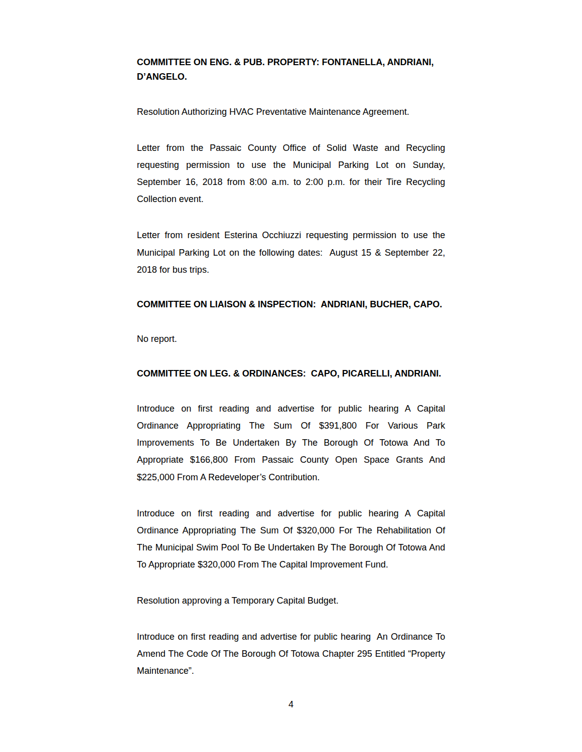COMMITTEE ON ENG. & PUB. PROPERTY: FONTANELLA, ANDRIANI, D’ANGELO.
Resolution Authorizing HVAC Preventative Maintenance Agreement.
Letter from the Passaic County Office of Solid Waste and Recycling requesting permission to use the Municipal Parking Lot on Sunday, September 16, 2018 from 8:00 a.m. to 2:00 p.m. for their Tire Recycling Collection event.
Letter from resident Esterina Occhiuzzi requesting permission to use the Municipal Parking Lot on the following dates: August 15 & September 22, 2018 for bus trips.
COMMITTEE ON LIAISON & INSPECTION: ANDRIANI, BUCHER, CAPO.
No report.
COMMITTEE ON LEG. & ORDINANCES: CAPO, PICARELLI, ANDRIANI.
Introduce on first reading and advertise for public hearing A Capital Ordinance Appropriating The Sum Of $391,800 For Various Park Improvements To Be Undertaken By The Borough Of Totowa And To Appropriate $166,800 From Passaic County Open Space Grants And $225,000 From A Redeveloper’s Contribution.
Introduce on first reading and advertise for public hearing A Capital Ordinance Appropriating The Sum Of $320,000 For The Rehabilitation Of The Municipal Swim Pool To Be Undertaken By The Borough Of Totowa And To Appropriate $320,000 From The Capital Improvement Fund.
Resolution approving a Temporary Capital Budget.
Introduce on first reading and advertise for public hearing An Ordinance To Amend The Code Of The Borough Of Totowa Chapter 295 Entitled “Property Maintenance”.
4